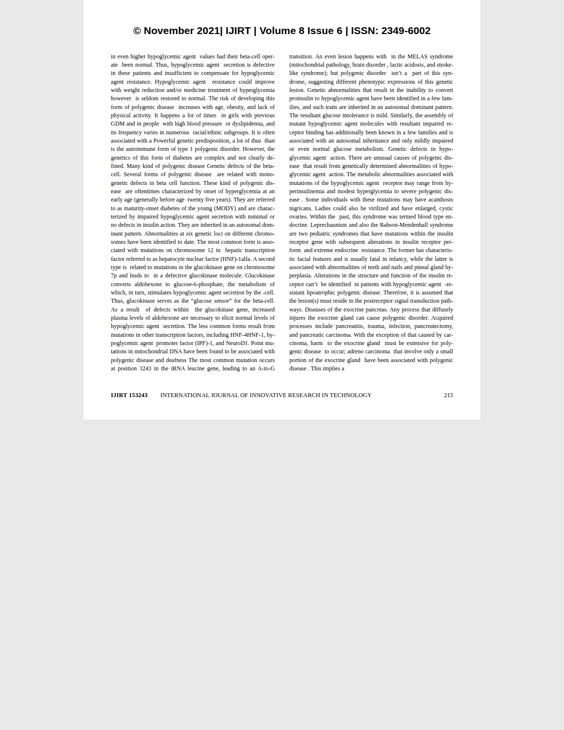© November 2021| IJIRT | Volume 8 Issue 6 | ISSN: 2349-6002
in even higher hypoglycemic agent values had their beta-cell operate been normal. Thus, hypoglycemic agent secretion is defective in these patients and insufficient to compensate for hypoglycemic agent resistance. Hypoglycemic agent resistance could improve with weight reduction and/or medicine treatment of hyperglycemia however is seldom restored to normal. The risk of developing this form of polygenic disease increases with age, obesity, and lack of physical activity. It happens a lot of times in girls with previous GDM and in people with high blood pressure or dyslipidemia, and its frequency varies in numerous racial/ethnic subgroups. It is often associated with a Powerful genetic predisposition, a lot of thus than is the autoimmune form of type 1 polygenic disorder. However, the genetics of this form of diabetes are complex and not clearly defined. Many kind of polygenic disease Genetic defects of the beta-cell. Several forms of polygenic disease are related with monogenetic defects in beta cell function. These kind of polygenic disease are oftentimes characterized by onset of hyperglycemia at an early age (generally before age twenty five years). They are referred to as maturity-onset diabetes of the young (MODY) and are characterized by impaired hypoglycemic agent secretion with minimal or no defects in insulin action. They are inherited in an autosomal dominant pattern. Abnormalities at six genetic loci on different chromosomes have been identified to date. The most common form is associated with mutations on chromosome 12 in hepatic transcription factor referred to as hepatocyte nuclear factor (HNF)-1alfa. A second type is related to mutations in the glucokinase gene on chromosome 7p and leads to in a defective glucokinase molecule. Glucokinase converts aldohexone to glucose-6-phosphate, the metabolism of which, in turn, stimulates hypoglycemic agent secretion by the -cell. Thus, glucokinase serves as the “glucose sensor” for the beta-cell. As a result of defects within the glucokinase gene, increased plasma levels of aldohexone are necessary to elicit normal levels of hypoglycemic agent secretion. The less common forms result from mutations in other transcription factors, including HNF-4HNF-1, hypoglycemic agent promoter factor (IPF)-1, and NeuroD1. Point mutations in mitochondrial DNA have been found to be associated with polygenic disease and deafness The most common mutation occurs at position 3243 in the tRNA leucine gene, leading to an A-to-G transition. An even lesion happens with in the MELAS syndrome (mitochondrial pathology, brain disorder , lactic acidosis, and stroke-like syndrome); but polygenic disorder isn’t a part of this syndrome, suggesting different phenotypic expressions of this genetic lesion. Genetic abnormalities that result in the inability to convert proinsulin to hypoglycemic agent have been identified in a few families, and such traits are inherited in an autosomal dominant pattern. The resultant glucose intolerance is mild. Similarly, the assembly of mutant hypoglycemic agent molecules with resultant impaired receptor binding has additionally been known in a few families and is associated with an autosomal inheritance and only mildly impaired or even normal glucose metabolism. Genetic defects in hypoglycemic agent action. There are unusual causes of polygenic disease that result from genetically determined abnormalities of hypoglycemic agent action. The metabolic abnormalities associated with mutations of the hypoglycemic agent receptor may range from hyperinsulinemia and modest hyperglycemia to severe polygenic disease . Some individuals with these mutations may have acanthosis nigricans. Ladies could also be virilized and have enlarged, cystic ovaries. Within the past, this syndrome was termed blood type endocrine. Leprechaunism and also the Rabson-Mendenhall syndrome are two pediatric syndromes that have mutations within the insulin receptor gene with subsequent alterations in insulin receptor perform and extreme endocrine resistance. The former has characteristic facial features and is usually fatal in infancy, while the latter is associated with abnormalities of teeth and nails and pineal gland hyperplasia. Alterations in the structure and function of the insulin receptor can’t be identified in patients with hypoglycemic agent -resistant lipoatrophic polygenic disease. Therefore, it is assumed that the lesion(s) must reside in the postreceptor signal transduction pathways. Diseases of the exocrine pancreas. Any process that diffusely injures the exocrine gland can cause polygenic disorder. Acquired processes include pancreatitis, trauma, infection, pancreatectomy, and pancreatic carcinoma. With the exception of that caused by carcinoma, harm to the exocrine gland must be extensive for polygenic disease to occur; adreno carcinoma that involve only a small portion of the exocrine gland have been associated with polygenic disease . This implies a
IJIRT 153243 INTERNATIONAL JOURNAL OF INNOVATIVE RESEARCH IN TECHNOLOGY 215